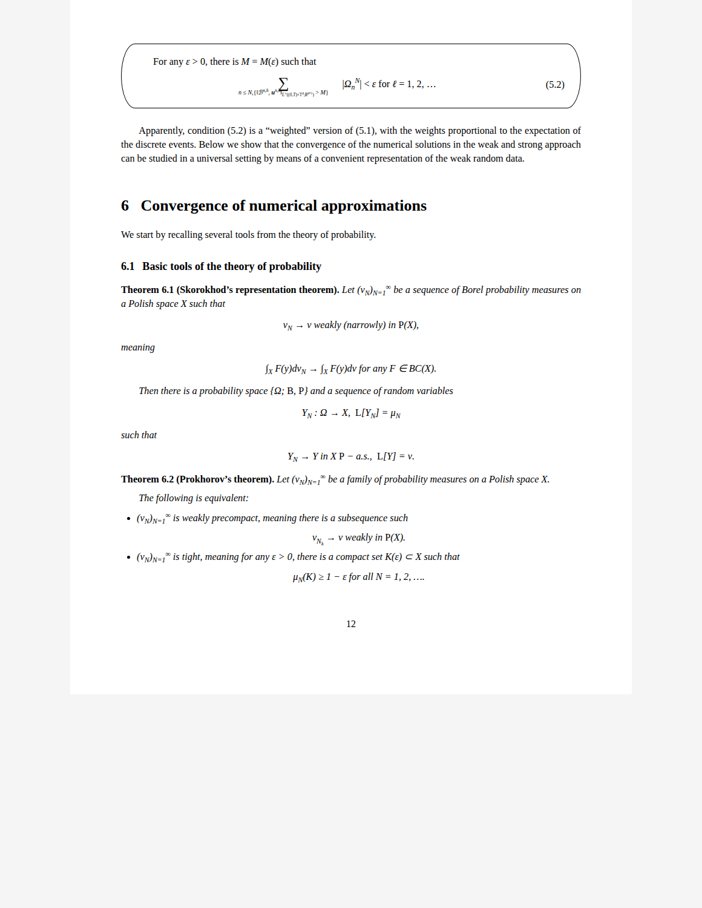For any ε > 0, there is M = M(ε) such that
∑ n ≤ N,{‖ℬn,h, un,h‖L∞((0,T)×Td;Rd+1) > M} |ΩnN| < ε for ℓ = 1, 2, …
(5.2)
Apparently, condition (5.2) is a “weighted” version of (5.1), with the weights proportional to the expectation of the discrete events. Below we show that the convergence of the numerical solutions in the weak and strong approach can be studied in a universal setting by means of a convenient representation of the weak random data.
6 Convergence of numerical approximations
We start by recalling several tools from the theory of probability.
6.1 Basic tools of the theory of probability
Theorem 6.1 (Skorokhod’s representation theorem). Let (νN)N=1∞ be a sequence of Borel probability measures on a Polish space X such that
νN → ν weakly (narrowly) in P(X),
meaning
∫X F(y)dνN → ∫X F(y)dν for any F ∈ BC(X).
Then there is a probability space {Ω; B, P} and a sequence of random variables
YN : Ω → X, L[YN] = μN
such that
YN → Y in X P − a.s., L[Y] = ν.
Theorem 6.2 (Prokhorov’s theorem). Let (νN)N=1∞ be a family of probability measures on a Polish space X.
The following is equivalent:
(νN)N=1∞ is weakly precompact, meaning there is a subsequence such
νNk → ν weakly in P(X).
(νN)N=1∞ is tight, meaning for any ε > 0, there is a compact set K(ε) ⊂ X such that
μN(K) ≥ 1 − ε for all N = 1, 2, ….
12